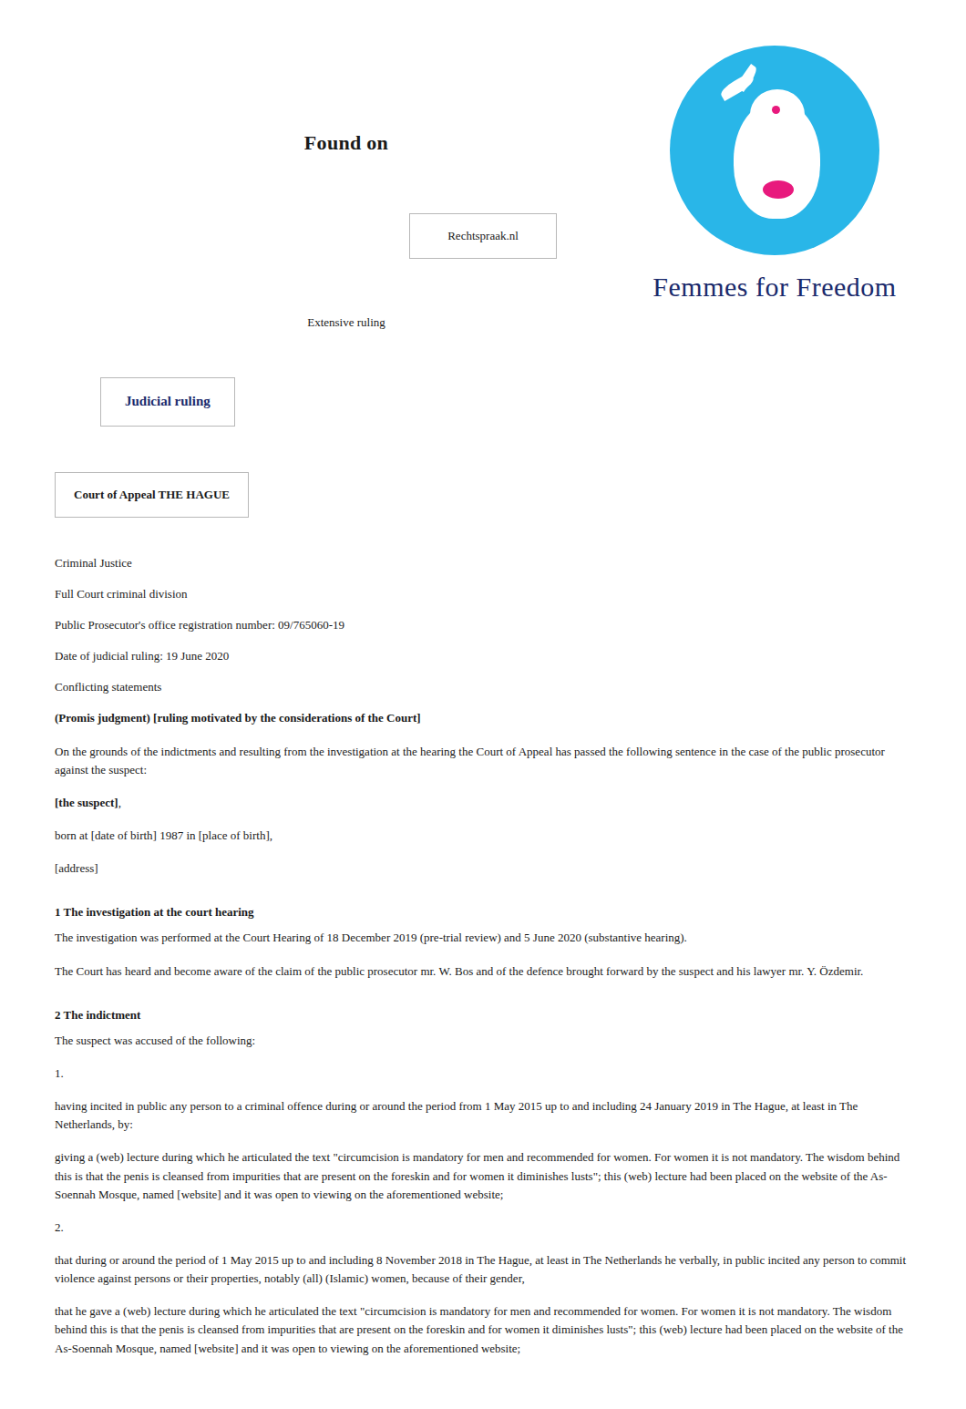Femmes for Freedom
Found on
Rechtspraak.nl
Extensive ruling
Judicial ruling
Court of Appeal THE HAGUE
Criminal Justice
Full Court criminal division
Public Prosecutor's office registration number: 09/765060-19
Date of judicial ruling: 19 June 2020
Conflicting statements
(Promis judgment) [ruling motivated by the considerations of the Court]
On the grounds of the indictments and resulting from the investigation at the hearing the Court of Appeal has passed the following sentence in the case of the public prosecutor against the suspect:
[the suspect],
born at [date of birth] 1987 in [place of birth],
[address]
1 The investigation at the court hearing
The investigation was performed at the Court Hearing of 18 December 2019 (pre-trial review) and 5 June 2020 (substantive hearing).
The Court has heard and become aware of the claim of the public prosecutor mr. W. Bos and of the defence brought forward by the suspect and his lawyer mr. Y. Özdemir.
2 The indictment
The suspect was accused of the following:
1.
having incited in public any person to a criminal offence during or around the period from 1 May 2015 up to and including 24 January 2019 in The Hague, at least in The Netherlands, by:
giving a (web) lecture during which he articulated the text "circumcision is mandatory for men and recommended for women. For women it is not mandatory. The wisdom behind this is that the penis is cleansed from impurities that are present on the foreskin and for women it diminishes lusts"; this (web) lecture had been placed on the website of the As-Soennah Mosque, named [website] and it was open to viewing on the aforementioned website;
2.
that during or around the period of 1 May 2015 up to and including 8 November 2018 in The Hague, at least in The Netherlands he verbally, in public incited any person to commit violence against persons or their properties, notably (all) (Islamic) women, because of their gender,
that he gave a (web) lecture during which he articulated the text "circumcision is mandatory for men and recommended for women. For women it is not mandatory. The wisdom behind this is that the penis is cleansed from impurities that are present on the foreskin and for women it diminishes lusts"; this (web) lecture had been placed on the website of the As-Soennah Mosque, named [website] and it was open to viewing on the aforementioned website;